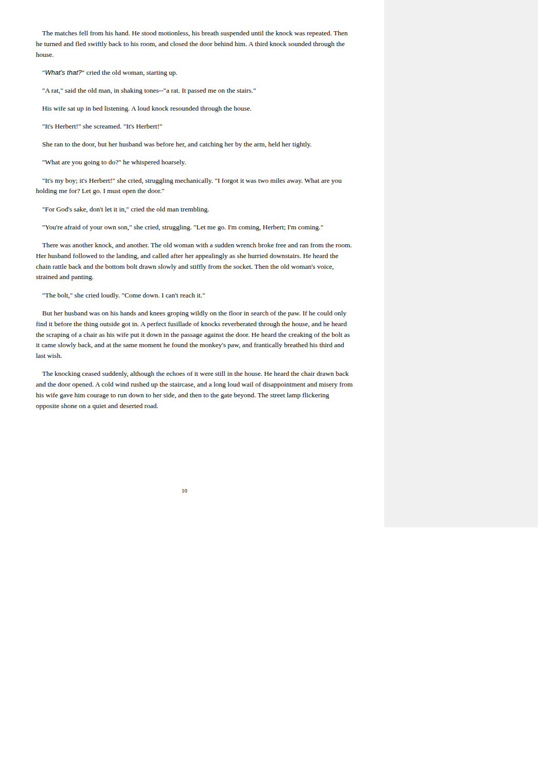The matches fell from his hand. He stood motionless, his breath suspended until the knock was repeated. Then he turned and fled swiftly back to his room, and closed the door behind him. A third knock sounded through the house.
"What's that?" cried the old woman, starting up.
"A rat," said the old man, in shaking tones--"a rat. It passed me on the stairs."
His wife sat up in bed listening. A loud knock resounded through the house.
"It's Herbert!" she screamed. "It's Herbert!"
She ran to the door, but her husband was before her, and catching her by the arm, held her tightly.
"What are you going to do?" he whispered hoarsely.
"It's my boy; it's Herbert!" she cried, struggling mechanically. "I forgot it was two miles away. What are you holding me for? Let go. I must open the door."
"For God's sake, don't let it in," cried the old man trembling.
"You're afraid of your own son," she cried, struggling. "Let me go. I'm coming, Herbert; I'm coming."
There was another knock, and another. The old woman with a sudden wrench broke free and ran from the room. Her husband followed to the landing, and called after her appealingly as she hurried downstairs. He heard the chain rattle back and the bottom bolt drawn slowly and stiffly from the socket. Then the old woman's voice, strained and panting.
"The bolt," she cried loudly. "Come down. I can't reach it."
But her husband was on his hands and knees groping wildly on the floor in search of the paw. If he could only find it before the thing outside got in. A perfect fusillade of knocks reverberated through the house, and he heard the scraping of a chair as his wife put it down in the passage against the door. He heard the creaking of the bolt as it came slowly back, and at the same moment he found the monkey's paw, and frantically breathed his third and last wish.
The knocking ceased suddenly, although the echoes of it were still in the house. He heard the chair drawn back and the door opened. A cold wind rushed up the staircase, and a long loud wail of disappointment and misery from his wife gave him courage to run down to her side, and then to the gate beyond. The street lamp flickering opposite shone on a quiet and deserted road.
10